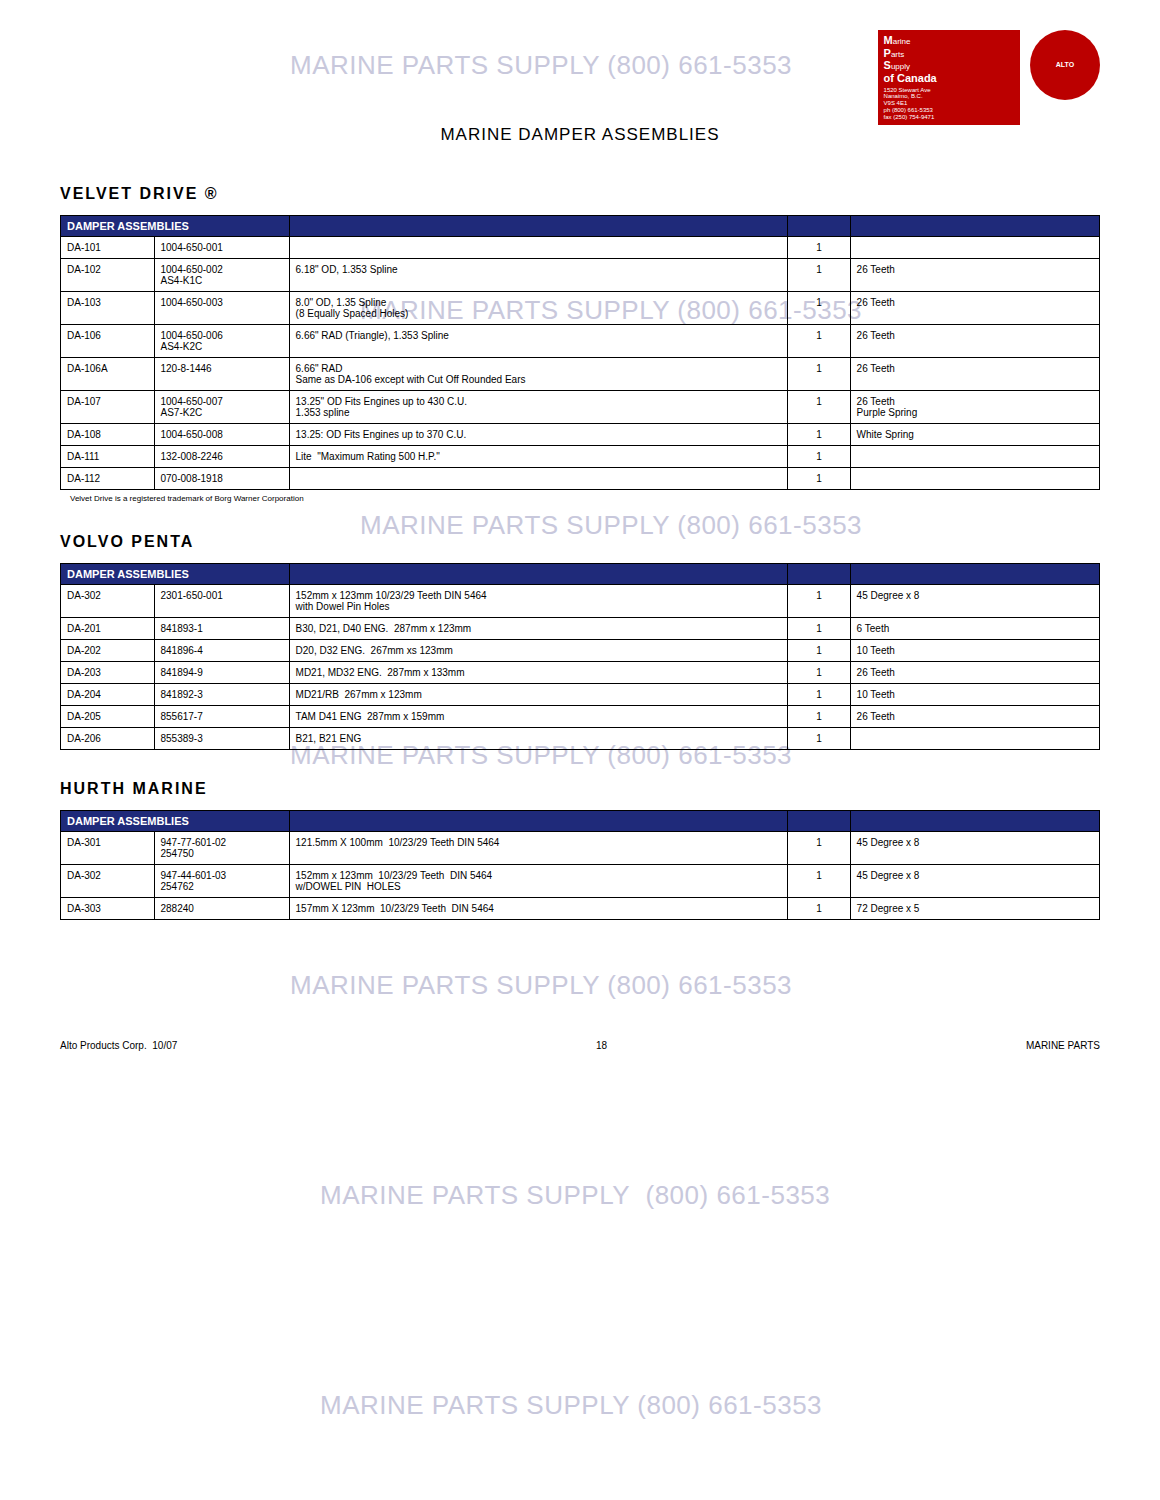MARINE PARTS SUPPLY (800) 661-5353
MARINE PARTS SUPPLY (800) 661-5353
MARINE PARTS SUPPLY (800) 661-5353
MARINE PARTS SUPPLY (800) 661-5353
MARINE PARTS SUPPLY (800) 661-5353
MARINE PARTS SUPPLY (800) 661-5353
MARINE PARTS SUPPLY (800) 661-5353
Marine
Parts
Supply
of Canada
1520 Stewart Ave
Nanaimo, B.C.
V9S 4E1
ph (800) 661-5353
fax (250) 754-9471
ALTO
PRODUCTS
CORP.
MARINE DAMPER ASSEMBLIES
VELVET DRIVE ®
| DAMPER ASSEMBLIES | | | |
| --- | --- | --- | --- |
| DA-101 | 1004-650-001 | | 1 | |
| DA-102 | 1004-650-002 AS4-K1C | 6.18" OD, 1.353 Spline | 1 | 26 Teeth |
| DA-103 | 1004-650-003 | 8.0" OD, 1.35 Spline (8 Equally Spaced Holes) | 1 | 26 Teeth |
| DA-106 | 1004-650-006 AS4-K2C | 6.66" RAD (Triangle), 1.353 Spline | 1 | 26 Teeth |
| DA-106A | 120-8-1446 | 6.66" RAD Same as DA-106 except with Cut Off Rounded Ears | 1 | 26 Teeth |
| DA-107 | 1004-650-007 AS7-K2C | 13.25" OD Fits Engines up to 430 C.U. 1.353 spline | 1 | 26 Teeth Purple Spring |
| DA-108 | 1004-650-008 | 13.25: OD Fits Engines up to 370 C.U. | 1 | White Spring |
| DA-111 | 132-008-2246 | Lite "Maximum Rating 500 H.P." | 1 | |
| DA-112 | 070-008-1918 | | 1 | |
Velvet Drive is a registered trademark of Borg Warner Corporation
VOLVO PENTA
| DAMPER ASSEMBLIES | | | |
| --- | --- | --- | --- |
| DA-302 | 2301-650-001 | 152mm x 123mm 10/23/29 Teeth DIN 5464 with Dowel Pin Holes | 1 | 45 Degree x 8 |
| DA-201 | 841893-1 | B30, D21, D40 ENG. 287mm x 123mm | 1 | 6 Teeth |
| DA-202 | 841896-4 | D20, D32 ENG. 267mm xs 123mm | 1 | 10 Teeth |
| DA-203 | 841894-9 | MD21, MD32 ENG. 287mm x 133mm | 1 | 26 Teeth |
| DA-204 | 841892-3 | MD21/RB 267mm x 123mm | 1 | 10 Teeth |
| DA-205 | 855617-7 | TAM D41 ENG 287mm x 159mm | 1 | 26 Teeth |
| DA-206 | 855389-3 | B21, B21 ENG | 1 | |
HURTH MARINE
| DAMPER ASSEMBLIES | | | |
| --- | --- | --- | --- |
| DA-301 | 947-77-601-02 254750 | 121.5mm X 100mm 10/23/29 Teeth DIN 5464 | 1 | 45 Degree x 8 |
| DA-302 | 947-44-601-03 254762 | 152mm x 123mm 10/23/29 Teeth DIN 5464 w/DOWEL PIN HOLES | 1 | 45 Degree x 8 |
| DA-303 | 288240 | 157mm X 123mm 10/23/29 Teeth DIN 5464 | 1 | 72 Degree x 5 |
Alto Products Corp. 10/07
18
MARINE PARTS